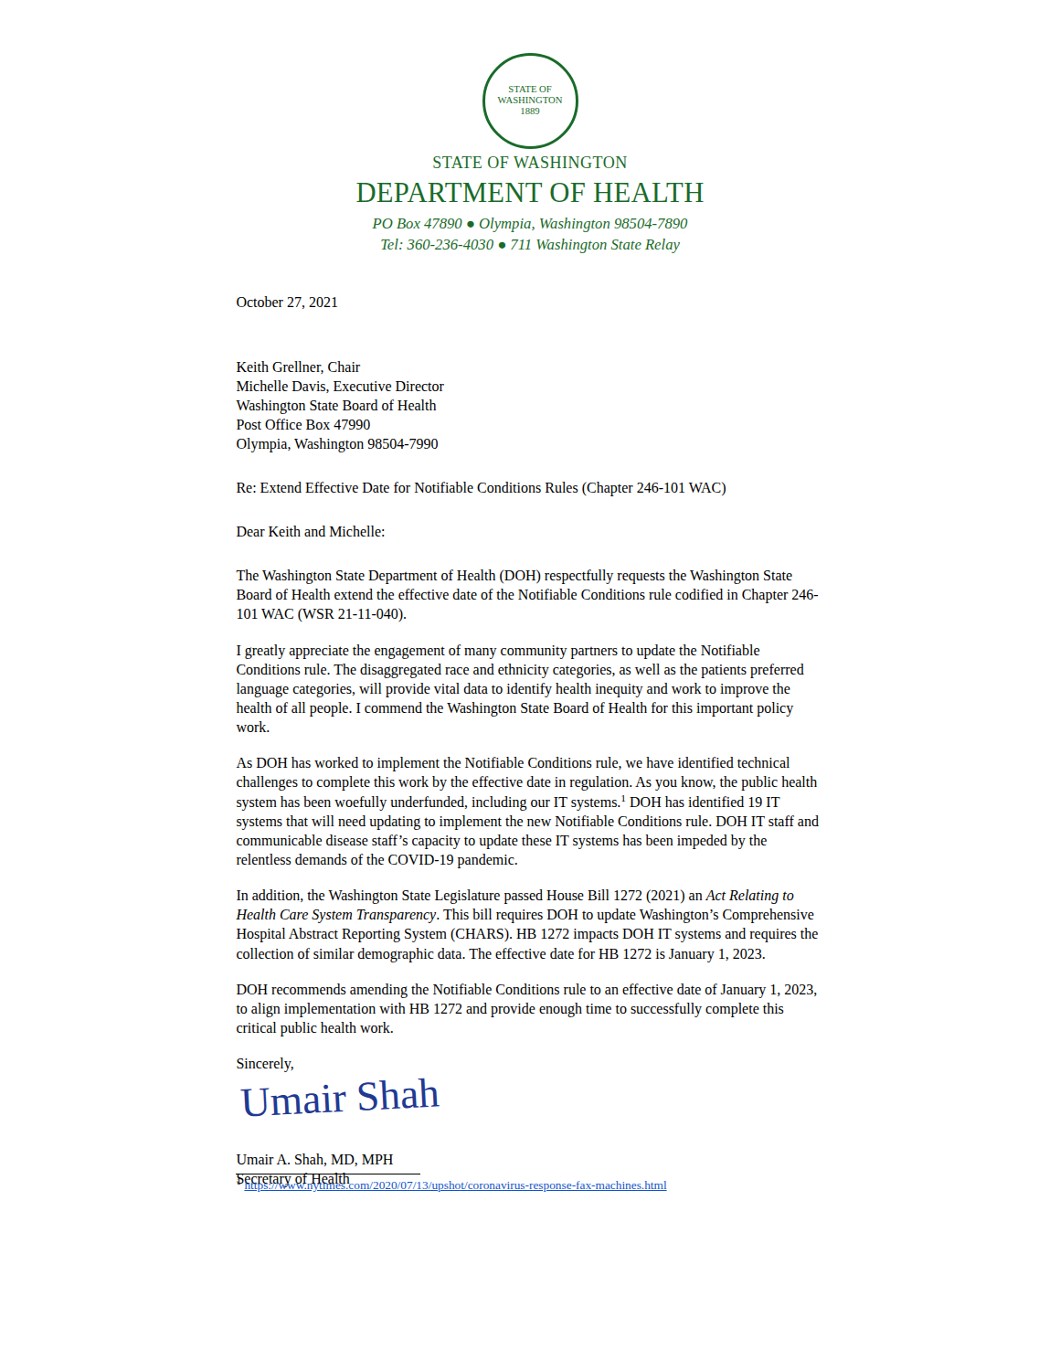STATE OF
WASHINGTON
1889
STATE OF WASHINGTON
DEPARTMENT OF HEALTH
PO Box 47890 ● Olympia, Washington 98504-7890
Tel: 360-236-4030 ● 711 Washington State Relay
October 27, 2021
Keith Grellner, Chair
Michelle Davis, Executive Director
Washington State Board of Health
Post Office Box 47990
Olympia, Washington 98504-7990
Re: Extend Effective Date for Notifiable Conditions Rules (Chapter 246-101 WAC)
Dear Keith and Michelle:
The Washington State Department of Health (DOH) respectfully requests the Washington State Board of Health extend the effective date of the Notifiable Conditions rule codified in Chapter 246-101 WAC (WSR 21-11-040).
I greatly appreciate the engagement of many community partners to update the Notifiable Conditions rule. The disaggregated race and ethnicity categories, as well as the patients preferred language categories, will provide vital data to identify health inequity and work to improve the health of all people. I commend the Washington State Board of Health for this important policy work.
As DOH has worked to implement the Notifiable Conditions rule, we have identified technical challenges to complete this work by the effective date in regulation. As you know, the public health system has been woefully underfunded, including our IT systems.1 DOH has identified 19 IT systems that will need updating to implement the new Notifiable Conditions rule. DOH IT staff and communicable disease staff’s capacity to update these IT systems has been impeded by the relentless demands of the COVID-19 pandemic.
In addition, the Washington State Legislature passed House Bill 1272 (2021) an Act Relating to Health Care System Transparency. This bill requires DOH to update Washington’s Comprehensive Hospital Abstract Reporting System (CHARS). HB 1272 impacts DOH IT systems and requires the collection of similar demographic data. The effective date for HB 1272 is January 1, 2023.
DOH recommends amending the Notifiable Conditions rule to an effective date of January 1, 2023, to align implementation with HB 1272 and provide enough time to successfully complete this critical public health work.
Sincerely,
Umair Shah
Umair A. Shah, MD, MPH
Secretary of Health
1 https://www.nytimes.com/2020/07/13/upshot/coronavirus-response-fax-machines.html